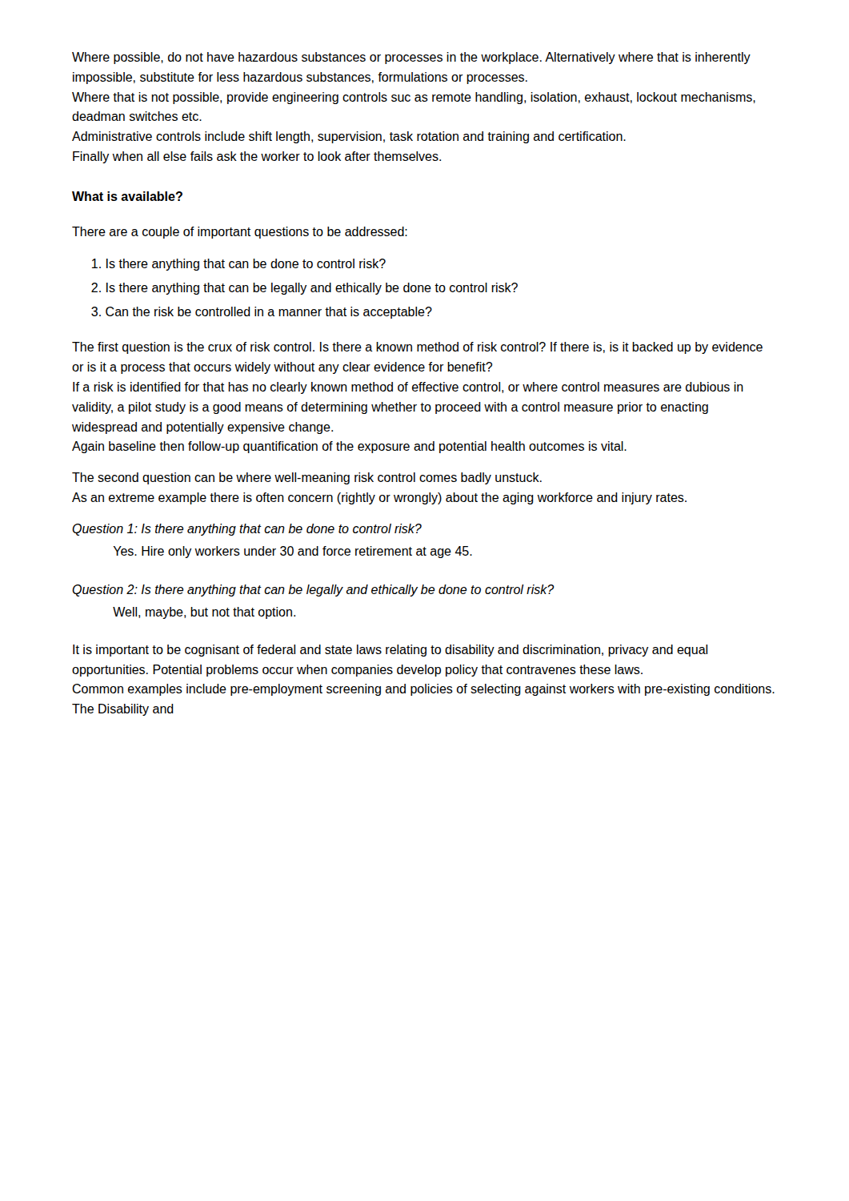Where possible, do not have hazardous substances or processes in the workplace. Alternatively where that is inherently impossible, substitute for less hazardous substances, formulations or processes.
Where that is not possible, provide engineering controls suc as remote handling, isolation, exhaust, lockout mechanisms, deadman switches etc.
Administrative controls include shift length, supervision, task rotation and training and certification.
Finally when all else fails ask the worker to look after themselves.
What is available?
There are a couple of important questions to be addressed:
Is there anything that can be done to control risk?
Is there anything that can be legally and ethically be done to control risk?
Can the risk be controlled in a manner that is acceptable?
The first question is the crux of risk control. Is there a known method of risk control? If there is, is it backed up by evidence or is it a process that occurs widely without any clear evidence for benefit?
If a risk is identified for that has no clearly known method of effective control, or where control measures are dubious in validity, a pilot study is a good means of determining whether to proceed with a control measure prior to enacting widespread and potentially expensive change.
Again baseline then follow-up quantification of the exposure and potential health outcomes is vital.
The second question can be where well-meaning risk control comes badly unstuck.
As an extreme example there is often concern (rightly or wrongly) about the aging workforce and injury rates.
Question 1: Is there anything that can be done to control risk?
Yes. Hire only workers under 30 and force retirement at age 45.
Question 2: Is there anything that can be legally and ethically be done to control risk?
Well, maybe, but not that option.
It is important to be cognisant of federal and state laws relating to disability and discrimination, privacy and equal opportunities. Potential problems occur when companies develop policy that contravenes these laws.
Common examples include pre-employment screening and policies of selecting against workers with pre-existing conditions. The Disability and